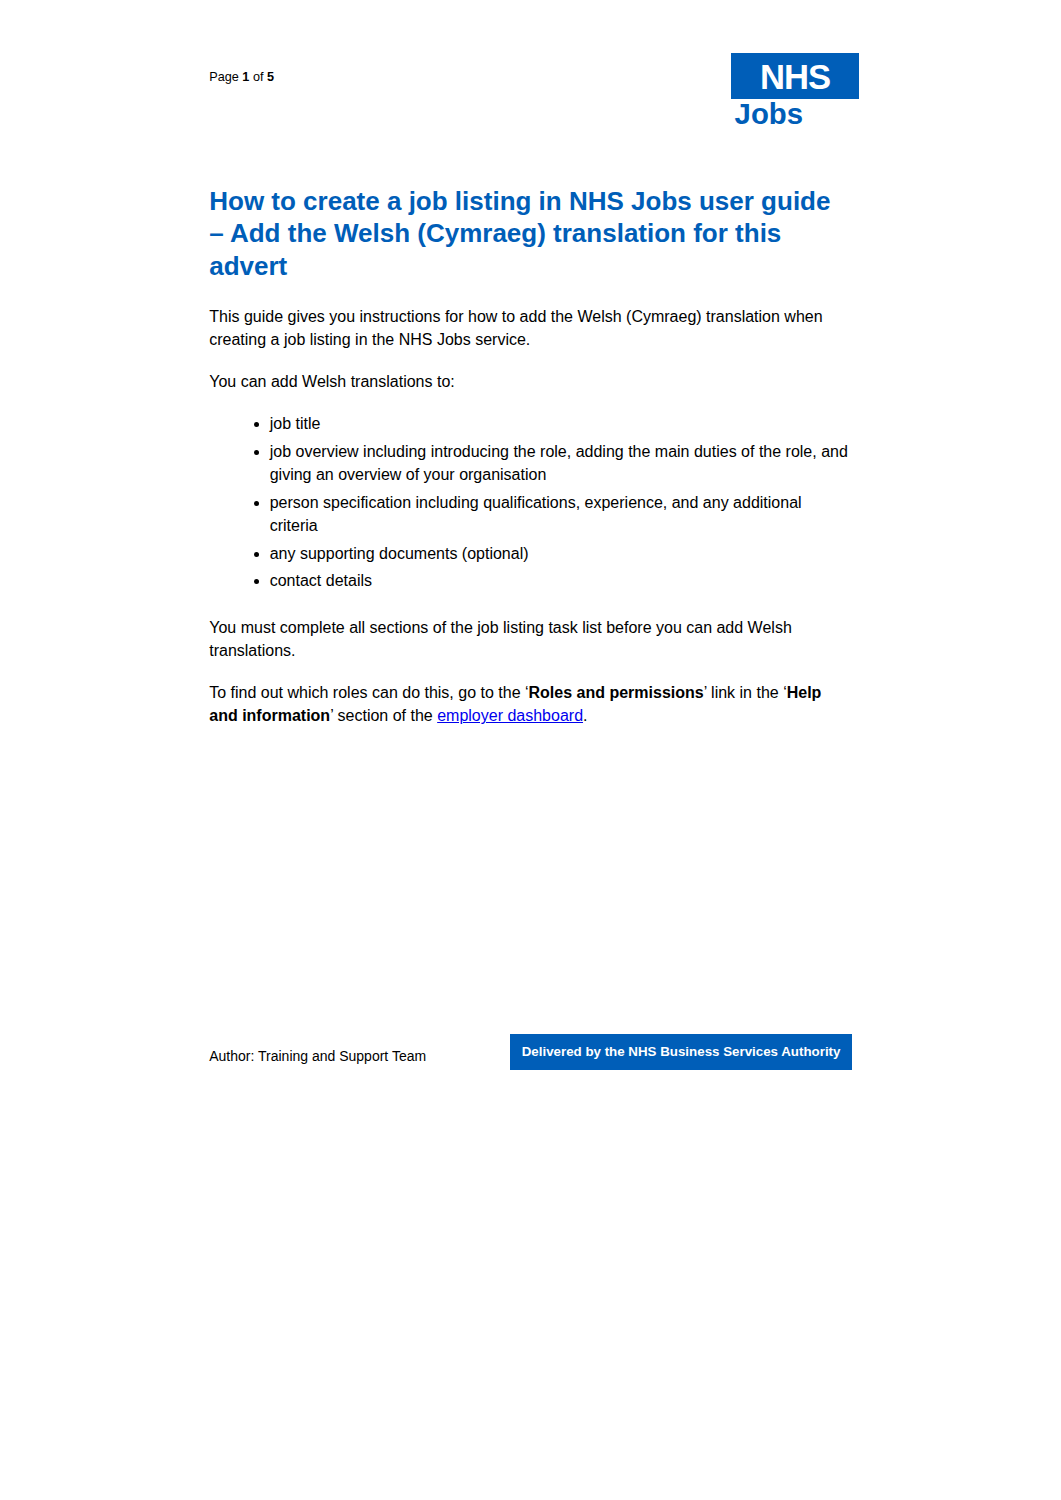Page 1 of 5
NHS
Jobs
How to create a job listing in NHS Jobs user guide – Add the Welsh (Cymraeg) translation for this advert
This guide gives you instructions for how to add the Welsh (Cymraeg) translation when creating a job listing in the NHS Jobs service.
You can add Welsh translations to:
job title
job overview including introducing the role, adding the main duties of the role, and giving an overview of your organisation
person specification including qualifications, experience, and any additional criteria
any supporting documents (optional)
contact details
You must complete all sections of the job listing task list before you can add Welsh translations.
To find out which roles can do this, go to the ‘Roles and permissions’ link in the ‘Help and information’ section of the employer dashboard.
Author: Training and Support Team
Delivered by the NHS Business Services Authority